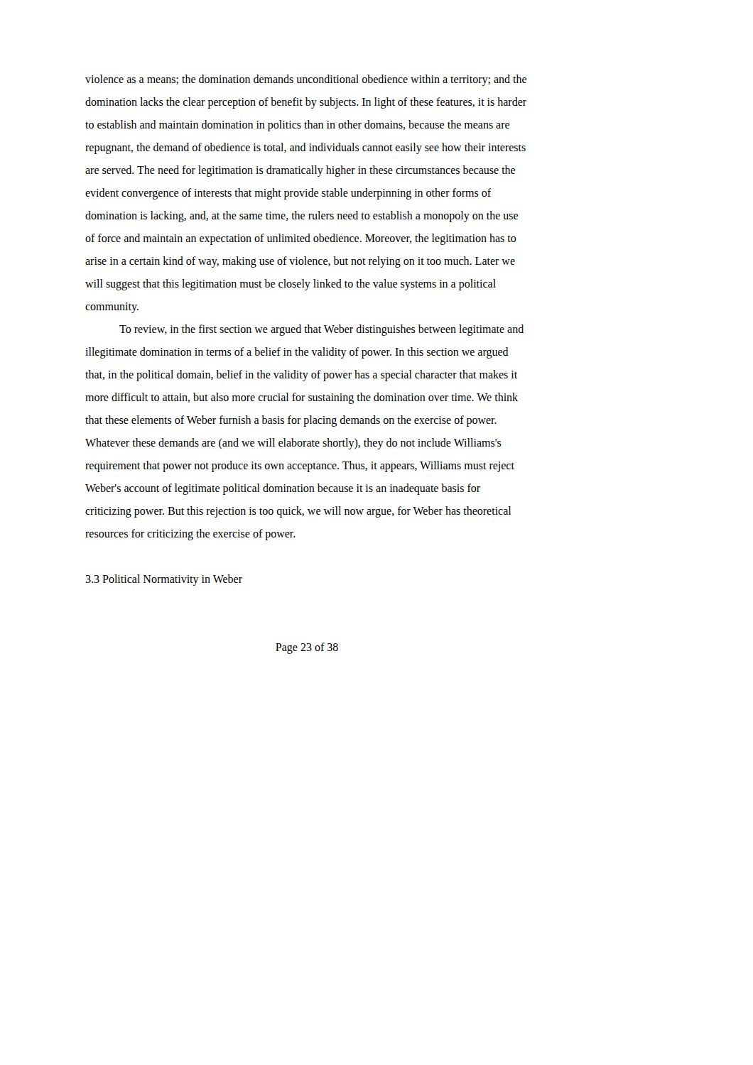violence as a means; the domination demands unconditional obedience within a territory; and the domination lacks the clear perception of benefit by subjects. In light of these features, it is harder to establish and maintain domination in politics than in other domains, because the means are repugnant, the demand of obedience is total, and individuals cannot easily see how their interests are served. The need for legitimation is dramatically higher in these circumstances because the evident convergence of interests that might provide stable underpinning in other forms of domination is lacking, and, at the same time, the rulers need to establish a monopoly on the use of force and maintain an expectation of unlimited obedience. Moreover, the legitimation has to arise in a certain kind of way, making use of violence, but not relying on it too much. Later we will suggest that this legitimation must be closely linked to the value systems in a political community.
To review, in the first section we argued that Weber distinguishes between legitimate and illegitimate domination in terms of a belief in the validity of power. In this section we argued that, in the political domain, belief in the validity of power has a special character that makes it more difficult to attain, but also more crucial for sustaining the domination over time. We think that these elements of Weber furnish a basis for placing demands on the exercise of power. Whatever these demands are (and we will elaborate shortly), they do not include Williams's requirement that power not produce its own acceptance. Thus, it appears, Williams must reject Weber's account of legitimate political domination because it is an inadequate basis for criticizing power. But this rejection is too quick, we will now argue, for Weber has theoretical resources for criticizing the exercise of power.
3.3 Political Normativity in Weber
Page 23 of 38